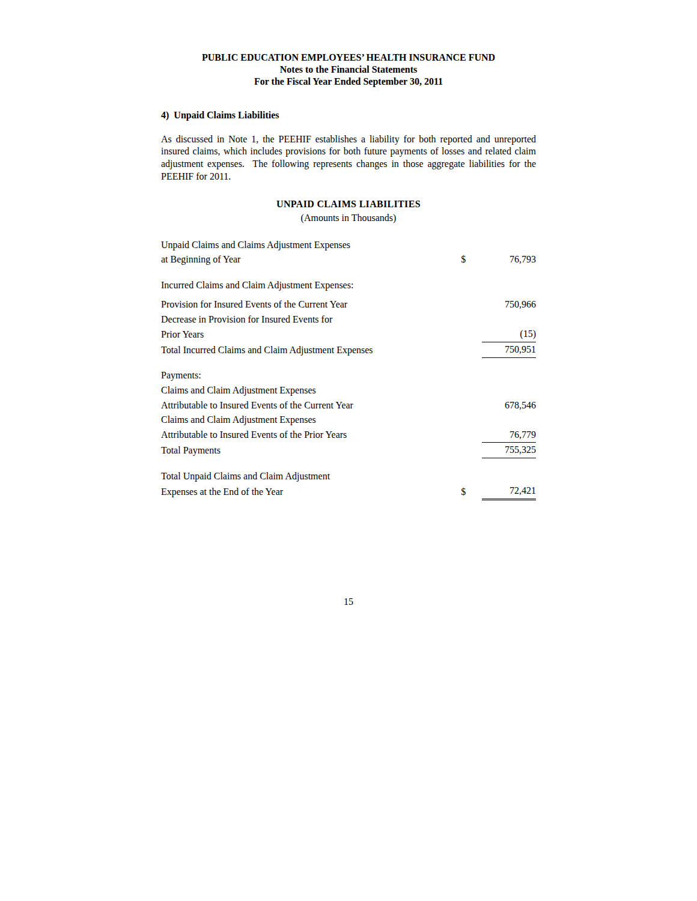PUBLIC EDUCATION EMPLOYEES’ HEALTH INSURANCE FUND
Notes to the Financial Statements
For the Fiscal Year Ended September 30, 2011
4) Unpaid Claims Liabilities
As discussed in Note 1, the PEEHIF establishes a liability for both reported and unreported insured claims, which includes provisions for both future payments of losses and related claim adjustment expenses. The following represents changes in those aggregate liabilities for the PEEHIF for 2011.
UNPAID CLAIMS LIABILITIES
(Amounts in Thousands)
| Unpaid Claims and Claims Adjustment Expenses | | | |
| at Beginning of Year | | $ | 76,793 |
| Incurred Claims and Claim Adjustment Expenses: | | | |
| Provision for Insured Events of the Current Year | | | 750,966 |
| Decrease in Provision for Insured Events for | | | |
| Prior Years | | | (15) |
| Total Incurred Claims and Claim Adjustment Expenses | | | 750,951 |
| Payments: | | | |
| Claims and Claim Adjustment Expenses | | | |
| Attributable to Insured Events of the Current Year | | | 678,546 |
| Claims and Claim Adjustment Expenses | | | |
| Attributable to Insured Events of the Prior Years | | | 76,779 |
| Total Payments | | | 755,325 |
| Total Unpaid Claims and Claim Adjustment | | | |
| Expenses at the End of the Year | | $ | 72,421 |
15